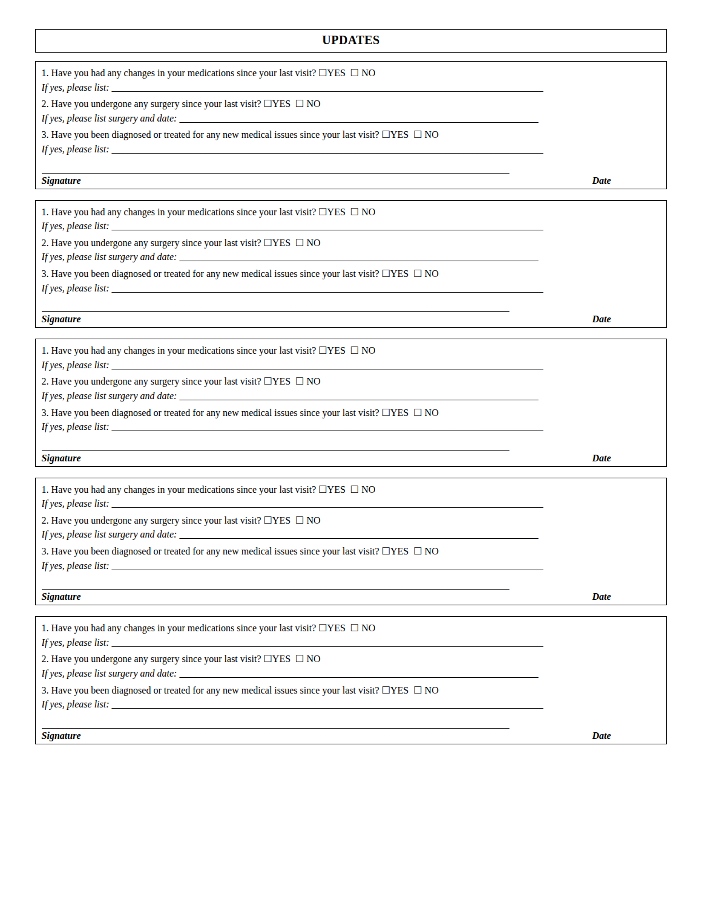UPDATES
1. Have you had any changes in your medications since your last visit? ☐YES ☐ NO
If yes, please list: _______________________________________________________________________________________________
2. Have you undergone any surgery since your last visit? ☐YES ☐ NO
If yes, please list surgery and date: _______________________________________________________________________________
3. Have you been diagnosed or treated for any new medical issues since your last visit? ☐YES ☐ NO
If yes, please list: _______________________________________________________________________________________________
_______________________________________________________________________________________________________
Signature Date
1. Have you had any changes in your medications since your last visit? ☐YES ☐ NO
If yes, please list: _______________________________________________________________________________________________
2. Have you undergone any surgery since your last visit? ☐YES ☐ NO
If yes, please list surgery and date: _______________________________________________________________________________
3. Have you been diagnosed or treated for any new medical issues since your last visit? ☐YES ☐ NO
If yes, please list: _______________________________________________________________________________________________
_______________________________________________________________________________________________________
Signature Date
1. Have you had any changes in your medications since your last visit? ☐YES ☐ NO
If yes, please list: _______________________________________________________________________________________________
2. Have you undergone any surgery since your last visit? ☐YES ☐ NO
If yes, please list surgery and date: _______________________________________________________________________________
3. Have you been diagnosed or treated for any new medical issues since your last visit? ☐YES ☐ NO
If yes, please list: _______________________________________________________________________________________________
_______________________________________________________________________________________________________
Signature Date
1. Have you had any changes in your medications since your last visit? ☐YES ☐ NO
If yes, please list: _______________________________________________________________________________________________
2. Have you undergone any surgery since your last visit? ☐YES ☐ NO
If yes, please list surgery and date: _______________________________________________________________________________
3. Have you been diagnosed or treated for any new medical issues since your last visit? ☐YES ☐ NO
If yes, please list: _______________________________________________________________________________________________
_______________________________________________________________________________________________________
Signature Date
1. Have you had any changes in your medications since your last visit? ☐YES ☐ NO
If yes, please list: _______________________________________________________________________________________________
2. Have you undergone any surgery since your last visit? ☐YES ☐ NO
If yes, please list surgery and date: _______________________________________________________________________________
3. Have you been diagnosed or treated for any new medical issues since your last visit? ☐YES ☐ NO
If yes, please list: _______________________________________________________________________________________________
_______________________________________________________________________________________________________
Signature Date